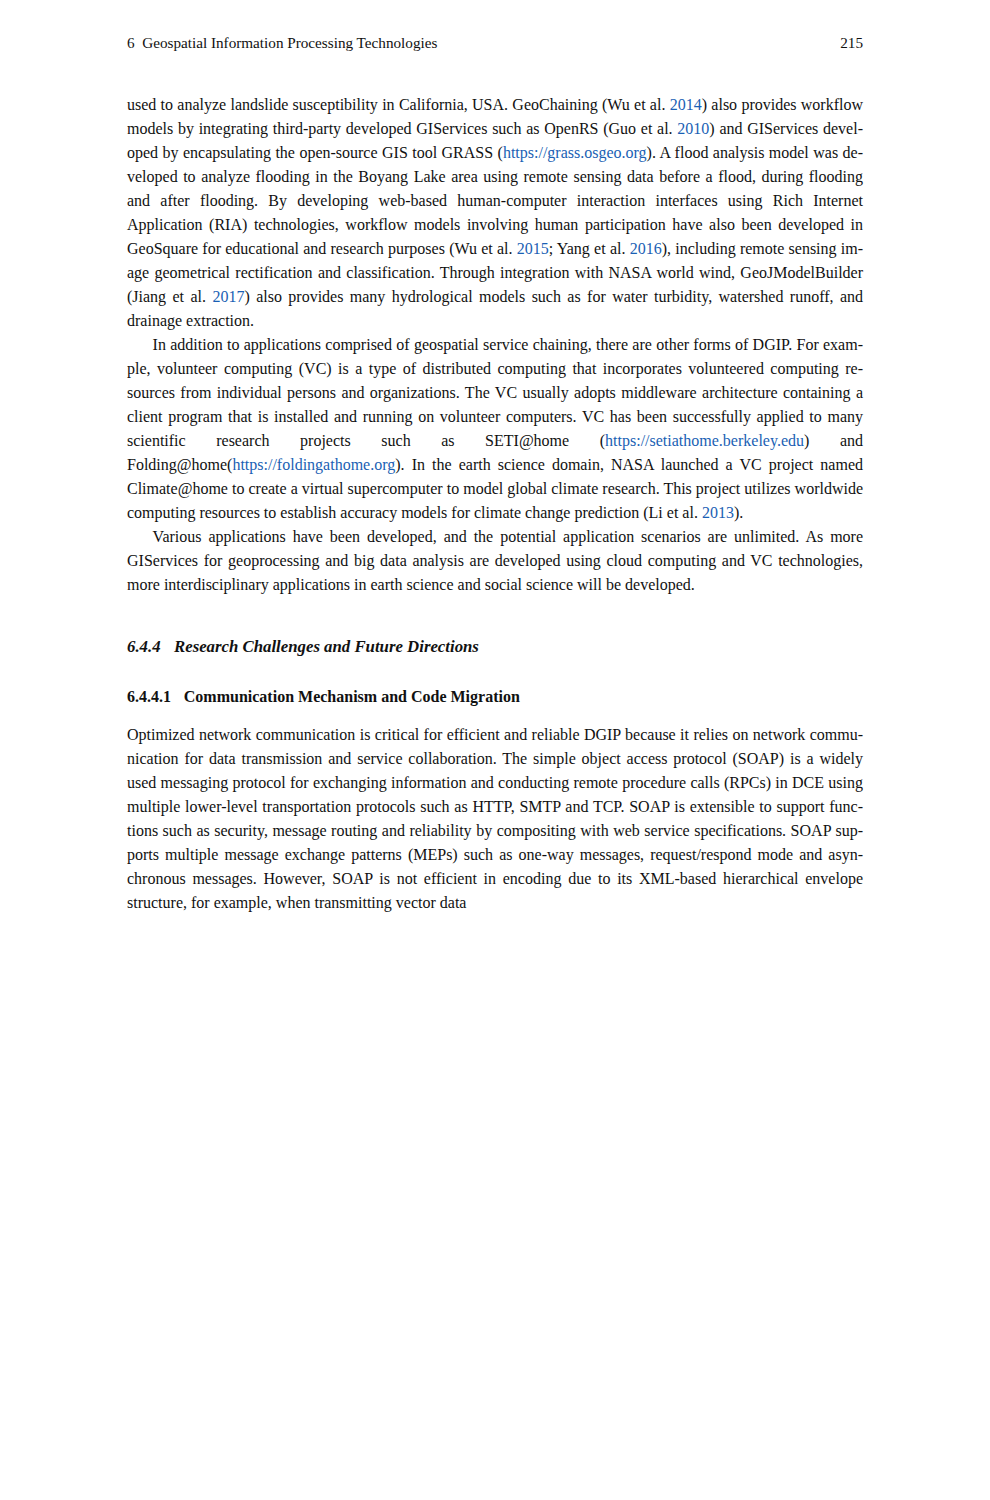6 Geospatial Information Processing Technologies 215
used to analyze landslide susceptibility in California, USA. GeoChaining (Wu et al. 2014) also provides workflow models by integrating third-party developed GIServices such as OpenRS (Guo et al. 2010) and GIServices developed by encapsulating the open-source GIS tool GRASS (https://grass.osgeo.org). A flood analysis model was developed to analyze flooding in the Boyang Lake area using remote sensing data before a flood, during flooding and after flooding. By developing web-based human-computer interaction interfaces using Rich Internet Application (RIA) technologies, workflow models involving human participation have also been developed in GeoSquare for educational and research purposes (Wu et al. 2015; Yang et al. 2016), including remote sensing image geometrical rectification and classification. Through integration with NASA world wind, GeoJModelBuilder (Jiang et al. 2017) also provides many hydrological models such as for water turbidity, watershed runoff, and drainage extraction.
In addition to applications comprised of geospatial service chaining, there are other forms of DGIP. For example, volunteer computing (VC) is a type of distributed computing that incorporates volunteered computing resources from individual persons and organizations. The VC usually adopts middleware architecture containing a client program that is installed and running on volunteer computers. VC has been successfully applied to many scientific research projects such as SETI@home (https://setiathome.berkeley.edu) and Folding@home(https://foldingathome.org). In the earth science domain, NASA launched a VC project named Climate@home to create a virtual supercomputer to model global climate research. This project utilizes worldwide computing resources to establish accuracy models for climate change prediction (Li et al. 2013).
Various applications have been developed, and the potential application scenarios are unlimited. As more GIServices for geoprocessing and big data analysis are developed using cloud computing and VC technologies, more interdisciplinary applications in earth science and social science will be developed.
6.4.4 Research Challenges and Future Directions
6.4.4.1 Communication Mechanism and Code Migration
Optimized network communication is critical for efficient and reliable DGIP because it relies on network communication for data transmission and service collaboration. The simple object access protocol (SOAP) is a widely used messaging protocol for exchanging information and conducting remote procedure calls (RPCs) in DCE using multiple lower-level transportation protocols such as HTTP, SMTP and TCP. SOAP is extensible to support functions such as security, message routing and reliability by compositing with web service specifications. SOAP supports multiple message exchange patterns (MEPs) such as one-way messages, request/respond mode and asynchronous messages. However, SOAP is not efficient in encoding due to its XML-based hierarchical envelope structure, for example, when transmitting vector data